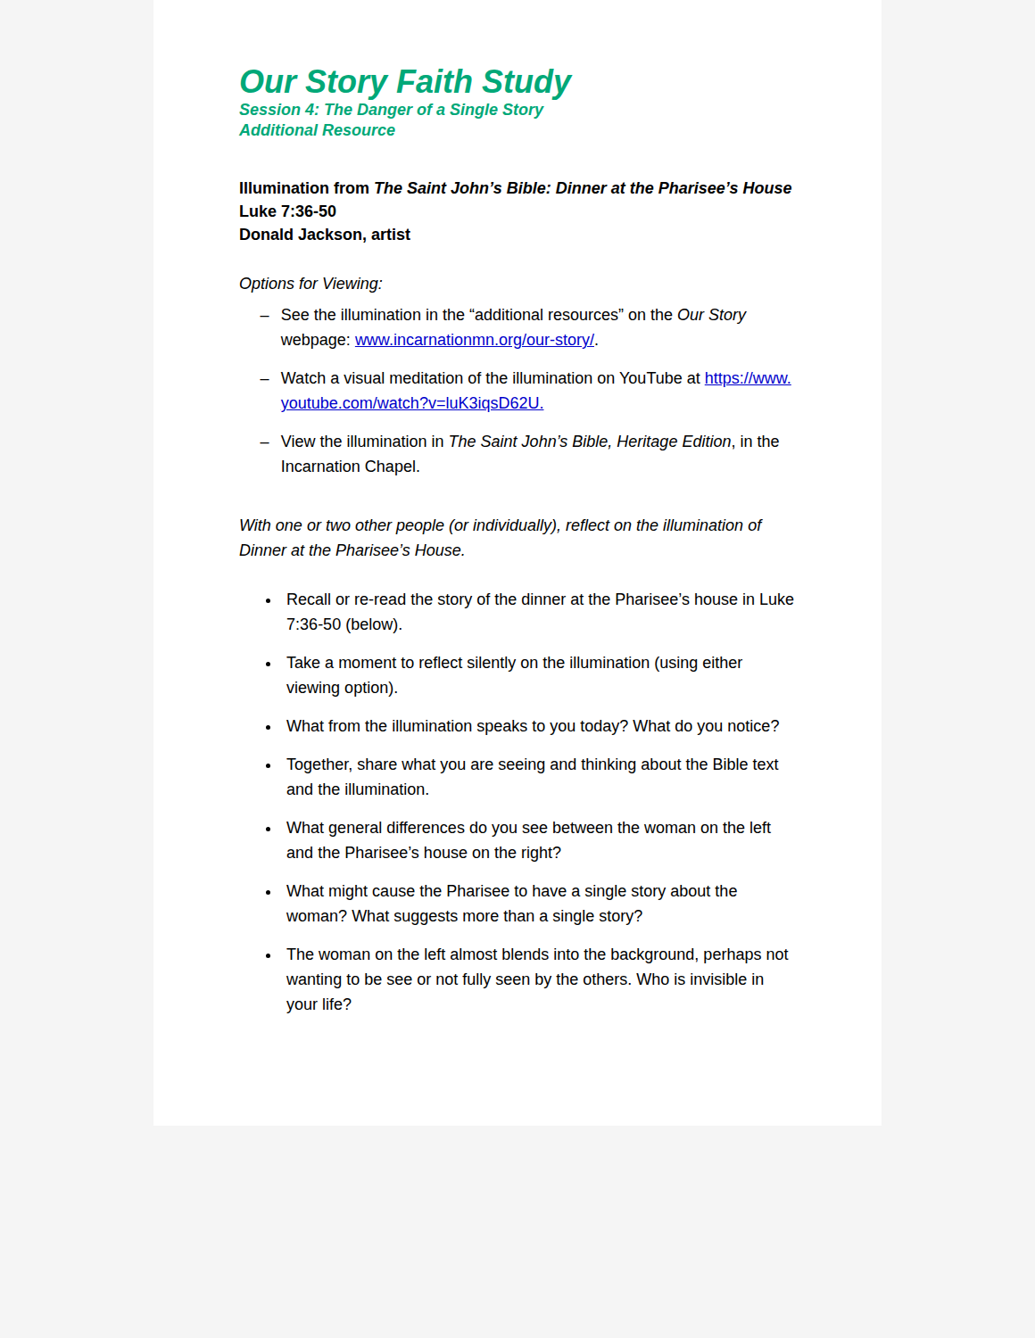Our Story Faith Study
Session 4: The Danger of a Single Story
Additional Resource
Illumination from The Saint John’s Bible: Dinner at the Pharisee’s House
Luke 7:36-50
Donald Jackson, artist
Options for Viewing:
See the illumination in the “additional resources” on the Our Story webpage: www.incarnationmn.org/our-story/.
Watch a visual meditation of the illumination on YouTube at https://www.youtube.com/watch?v=luK3iqsD62U.
View the illumination in The Saint John’s Bible, Heritage Edition, in the Incarnation Chapel.
With one or two other people (or individually), reflect on the illumination of Dinner at the Pharisee’s House.
Recall or re-read the story of the dinner at the Pharisee’s house in Luke 7:36-50 (below).
Take a moment to reflect silently on the illumination (using either viewing option).
What from the illumination speaks to you today? What do you notice?
Together, share what you are seeing and thinking about the Bible text and the illumination.
What general differences do you see between the woman on the left and the Pharisee’s house on the right?
What might cause the Pharisee to have a single story about the woman? What suggests more than a single story?
The woman on the left almost blends into the background, perhaps not wanting to be see or not fully seen by the others. Who is invisible in your life?